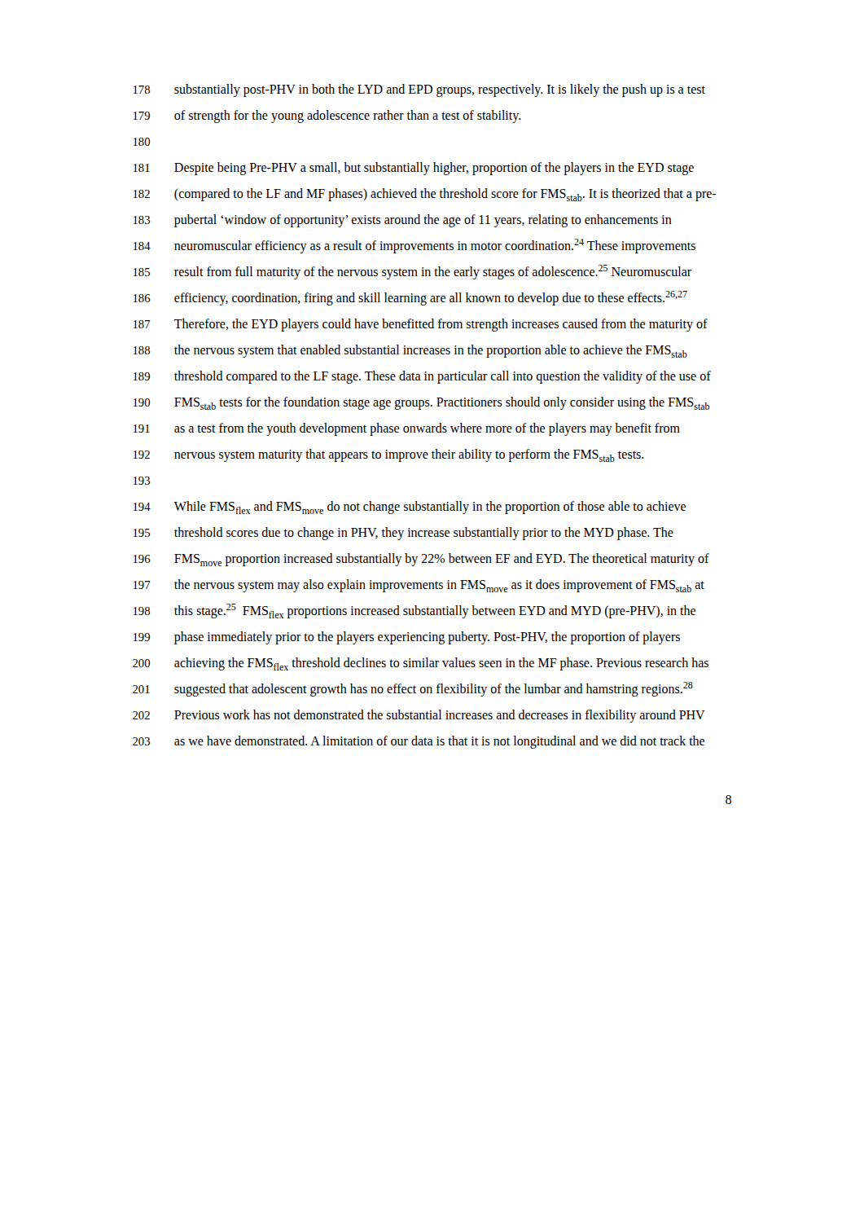178 substantially post-PHV in both the LYD and EPD groups, respectively. It is likely the push up is a test
179 of strength for the young adolescence rather than a test of stability.
180
181 Despite being Pre-PHV a small, but substantially higher, proportion of the players in the EYD stage
182 (compared to the LF and MF phases) achieved the threshold score for FMSstab. It is theorized that a pre-
183 pubertal ‘window of opportunity’ exists around the age of 11 years, relating to enhancements in
184 neuromuscular efficiency as a result of improvements in motor coordination.24 These improvements
185 result from full maturity of the nervous system in the early stages of adolescence.25 Neuromuscular
186 efficiency, coordination, firing and skill learning are all known to develop due to these effects.26,27
187 Therefore, the EYD players could have benefitted from strength increases caused from the maturity of
188 the nervous system that enabled substantial increases in the proportion able to achieve the FMSstab
189 threshold compared to the LF stage. These data in particular call into question the validity of the use of
190 FMSstab tests for the foundation stage age groups. Practitioners should only consider using the FMSstab
191 as a test from the youth development phase onwards where more of the players may benefit from
192 nervous system maturity that appears to improve their ability to perform the FMSstab tests.
193
194 While FMSflex and FMSmove do not change substantially in the proportion of those able to achieve
195 threshold scores due to change in PHV, they increase substantially prior to the MYD phase. The
196 FMSmove proportion increased substantially by 22% between EF and EYD. The theoretical maturity of
197 the nervous system may also explain improvements in FMSmove as it does improvement of FMSstab at
198 this stage.25 FMSflex proportions increased substantially between EYD and MYD (pre-PHV), in the
199 phase immediately prior to the players experiencing puberty. Post-PHV, the proportion of players
200 achieving the FMSflex threshold declines to similar values seen in the MF phase. Previous research has
201 suggested that adolescent growth has no effect on flexibility of the lumbar and hamstring regions.28
202 Previous work has not demonstrated the substantial increases and decreases in flexibility around PHV
203 as we have demonstrated. A limitation of our data is that it is not longitudinal and we did not track the
8